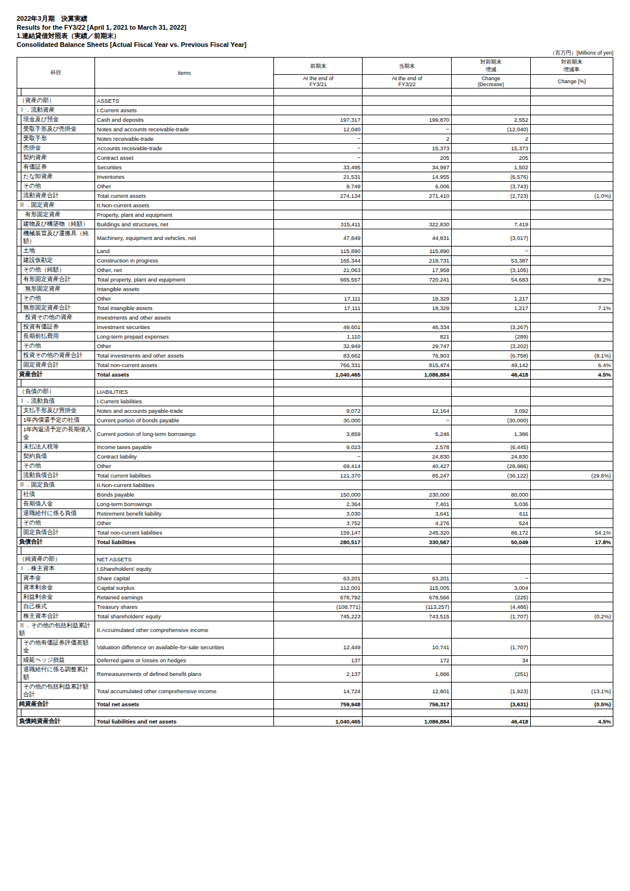2022年3月期　決算実績
Results for the FY3/22 [April 1, 2021 to March 31, 2022]
1.連結貸借対照表（実績／前期末）
Consolidated Balance Sheets [Actual Fiscal Year vs. Previous Fiscal Year]
（百万円）[Millions of yen]
| 科目 | Items | 前期末 | 当期末 | 対前期末 増減 | 対前期末 増減率 |
| --- | --- | --- | --- | --- | --- |
| At the end of FY3/21 | At the end of FY3/22 | Change (Decrease) | Change [%] |
| （資産の部） | ASSETS | | | | |
| Ⅰ．流動資産 | I.Current assets | | | | |
| | 現金及び預金 | Cash and deposits | 197,317 | 199,870 | 2,552 | |
| | 受取手形及び売掛金 | Notes and accounts receivable-trade | 12,040 | − | (12,040) | |
| | 受取手形 | Notes receivable-trade | − | 2 | 2 | |
| | 売掛金 | Accounts receivable-trade | − | 15,373 | 15,373 | |
| | 契約資産 | Contract asset | − | 205 | 205 | |
| | 有価証券 | Securities | 33,495 | 34,997 | 1,502 | |
| | たな卸資産 | Inventories | 21,531 | 14,955 | (6,576) | |
| | その他 | Other | 9,749 | 6,006 | (3,743) | |
| | 流動資産合計 | Total current assets | 274,134 | 271,410 | (2,723) | (1.0%) |
| Ⅱ．固定資産 | II.Non-current assets | | | | |
| 有形固定資産 | Property, plant and equipment | | | | |
| | 建物及び構築物（純額） | Buildings and structures, net | 315,411 | 322,830 | 7,419 | |
| | 機械装置及び運搬具（純額） | Machinery, equipment and vehicles, net | 47,849 | 44,831 | (3,017) | |
| | 土地 | Land | 115,890 | 115,890 | − | |
| | 建設仮勘定 | Construction in progress | 165,344 | 218,731 | 53,387 | |
| | その他（純額） | Other, net | 21,063 | 17,958 | (3,105) | |
| | 有形固定資産合計 | Total property, plant and equipment | 665,557 | 720,241 | 54,683 | 8.2% |
| 無形固定資産 | Intangible assets | | | | |
| | その他 | Other | 17,111 | 18,329 | 1,217 | |
| | 無形固定資産合計 | Total intangible assets | 17,111 | 18,329 | 1,217 | 7.1% |
| 投資その他の資産 | Investments and other assets | | | | |
| | 投資有価証券 | Investment securities | 49,601 | 46,334 | (3,267) | |
| | 長期前払費用 | Long-term prepaid expenses | 1,110 | 821 | (289) | |
| | その他 | Other | 32,949 | 29,747 | (3,202) | |
| | 投資その他の資産合計 | Total investments and other assets | 83,662 | 76,903 | (6,758) | (8.1%) |
| | 固定資産合計 | Total non-current assets | 766,331 | 815,474 | 49,142 | 6.4% |
| 資産合計 | Total assets | 1,040,465 | 1,086,884 | 46,418 | 4.5% |
| （負債の部） | LIABILITIES | | | | |
| Ⅰ．流動負債 | I.Current liabilities | | | | |
| | 支払手形及び買掛金 | Notes and accounts payable-trade | 9,072 | 12,164 | 3,092 | |
| | 1年内償還予定の社債 | Current portion of bonds payable | 30,000 | − | (30,000) | |
| | 1年内返済予定の長期借入金 | Current portion of long-term borrowings | 3,859 | 5,246 | 1,386 | |
| | 未払法人税等 | Income taxes payable | 9,023 | 2,578 | (6,445) | |
| | 契約負債 | Contract liability | − | 24,830 | 24,830 | |
| | その他 | Other | 69,414 | 40,427 | (28,986) | |
| | 流動負債合計 | Total current liabilities | 121,370 | 85,247 | (36,122) | (29.8%) |
| Ⅱ．固定負債 | II.Non-current liabilities | | | | |
| | 社債 | Bonds payable | 150,000 | 230,000 | 80,000 | |
| | 長期借入金 | Long-term borrowings | 2,364 | 7,401 | 5,036 | |
| | 退職給付に係る負債 | Retirement benefit liability | 3,030 | 3,641 | 611 | |
| | その他 | Other | 3,752 | 4,276 | 524 | |
| | 固定負債合計 | Total non-current liabilities | 159,147 | 245,320 | 86,172 | 54.1% |
| 負債合計 | Total liabilities | 280,517 | 330,567 | 50,049 | 17.8% |
| （純資産の部） | NET ASSETS | | | | |
| Ⅰ．株主資本 | I.Shareholders' equity | | | | |
| | 資本金 | Share capital | 63,201 | 63,201 | − | |
| | 資本剰余金 | Capital surplus | 112,001 | 115,005 | 3,004 | |
| | 利益剰余金 | Retained earnings | 678,792 | 678,566 | (225) | |
| | 自己株式 | Treasury shares | (108,771) | (113,257) | (4,486) | |
| | 株主資本合計 | Total shareholders' equity | 745,223 | 743,515 | (1,707) | (0.2%) |
| Ⅱ．その他の包括利益累計額 | II.Accumulated other comprehensive income | | | | |
| | その他有価証券評価差額金 | Valuation difference on available-for-sale securities | 12,449 | 10,741 | (1,707) | |
| | 繰延ヘッジ損益 | Deferred gains or losses on hedges | 137 | 172 | 34 | |
| | 退職給付に係る調整累計額 | Remeasurements of defined benefit plans | 2,137 | 1,886 | (251) | |
| | その他の包括利益累計額合計 | Total accumulated other comprehensive income | 14,724 | 12,801 | (1,923) | (13.1%) |
| 純資産合計 | Total net assets | 759,948 | 756,317 | (3,631) | (0.5%) |
| 負債純資産合計 | Total liabilities and net assets | 1,040,465 | 1,086,884 | 46,418 | 4.5% |